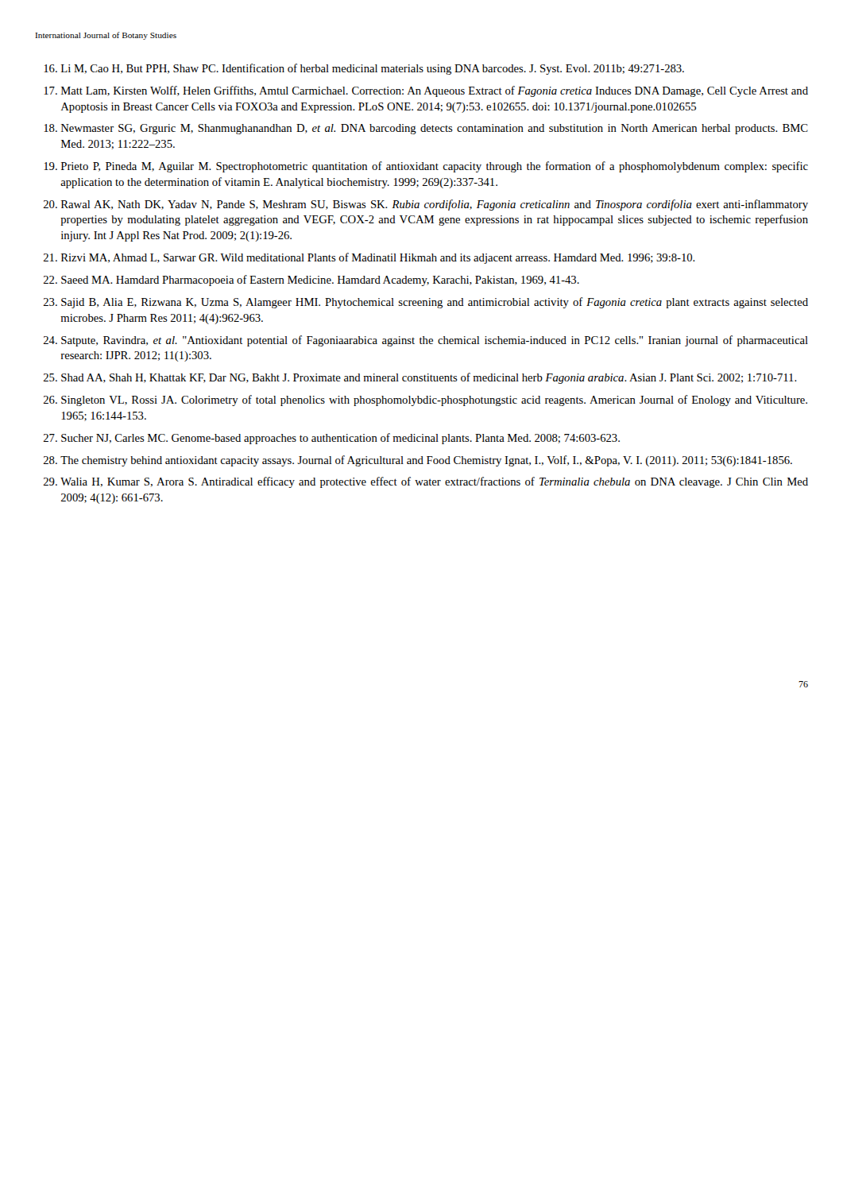International Journal of Botany Studies
Li M, Cao H, But PPH, Shaw PC. Identification of herbal medicinal materials using DNA barcodes. J. Syst. Evol. 2011b; 49:271-283.
Matt Lam, Kirsten Wolff, Helen Griffiths, Amtul Carmichael. Correction: An Aqueous Extract of Fagonia cretica Induces DNA Damage, Cell Cycle Arrest and Apoptosis in Breast Cancer Cells via FOXO3a and Expression. PLoS ONE. 2014; 9(7):53. e102655. doi: 10.1371/journal.pone.0102655
Newmaster SG, Grguric M, Shanmughanandhan D, et al. DNA barcoding detects contamination and substitution in North American herbal products. BMC Med. 2013; 11:222–235.
Prieto P, Pineda M, Aguilar M. Spectrophotometric quantitation of antioxidant capacity through the formation of a phosphomolybdenum complex: specific application to the determination of vitamin E. Analytical biochemistry. 1999; 269(2):337-341.
Rawal AK, Nath DK, Yadav N, Pande S, Meshram SU, Biswas SK. Rubia cordifolia, Fagonia creticalinn and Tinospora cordifolia exert anti-inflammatory properties by modulating platelet aggregation and VEGF, COX-2 and VCAM gene expressions in rat hippocampal slices subjected to ischemic reperfusion injury. Int J Appl Res Nat Prod. 2009; 2(1):19-26.
Rizvi MA, Ahmad L, Sarwar GR. Wild meditational Plants of Madinatil Hikmah and its adjacent arreass. Hamdard Med. 1996; 39:8-10.
Saeed MA. Hamdard Pharmacopoeia of Eastern Medicine. Hamdard Academy, Karachi, Pakistan, 1969, 41-43.
Sajid B, Alia E, Rizwana K, Uzma S, Alamgeer HMI. Phytochemical screening and antimicrobial activity of Fagonia cretica plant extracts against selected microbes. J Pharm Res 2011; 4(4):962-963.
Satpute, Ravindra, et al. "Antioxidant potential of Fagoniaarabica against the chemical ischemia-induced in PC12 cells." Iranian journal of pharmaceutical research: IJPR. 2012; 11(1):303.
Shad AA, Shah H, Khattak KF, Dar NG, Bakht J. Proximate and mineral constituents of medicinal herb Fagonia arabica. Asian J. Plant Sci. 2002; 1:710-711.
Singleton VL, Rossi JA. Colorimetry of total phenolics with phosphomolybdic-phosphotungstic acid reagents. American Journal of Enology and Viticulture. 1965; 16:144-153.
Sucher NJ, Carles MC. Genome-based approaches to authentication of medicinal plants. Planta Med. 2008; 74:603-623.
The chemistry behind antioxidant capacity assays. Journal of Agricultural and Food Chemistry Ignat, I., Volf, I., &Popa, V. I. (2011). 2011; 53(6):1841-1856.
Walia H, Kumar S, Arora S. Antiradical efficacy and protective effect of water extract/fractions of Terminalia chebula on DNA cleavage. J Chin Clin Med 2009; 4(12): 661-673.
76